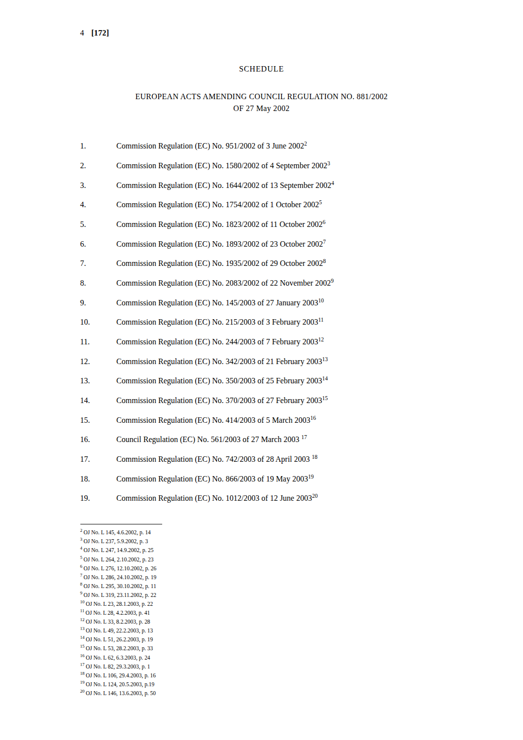4[172]
SCHEDULE
EUROPEAN ACTS AMENDING COUNCIL REGULATION NO. 881/2002
OF 27 May 2002
1. Commission Regulation (EC) No. 951/2002 of 3 June 20022
2. Commission Regulation (EC) No. 1580/2002 of 4 September 20023
3. Commission Regulation (EC) No. 1644/2002 of 13 September 20024
4. Commission Regulation (EC) No. 1754/2002 of 1 October 20025
5. Commission Regulation (EC) No. 1823/2002 of 11 October 20026
6. Commission Regulation (EC) No. 1893/2002 of 23 October 20027
7. Commission Regulation (EC) No. 1935/2002 of 29 October 20028
8. Commission Regulation (EC) No. 2083/2002 of 22 November 20029
9. Commission Regulation (EC) No. 145/2003 of 27 January 200310
10. Commission Regulation (EC) No. 215/2003 of 3 February 200311
11. Commission Regulation (EC) No. 244/2003 of 7 February 200312
12. Commission Regulation (EC) No. 342/2003 of 21 February 200313
13. Commission Regulation (EC) No. 350/2003 of 25 February 200314
14. Commission Regulation (EC) No. 370/2003 of 27 February 200315
15. Commission Regulation (EC) No. 414/2003 of 5 March 200316
16. Council Regulation (EC) No. 561/2003 of 27 March 2003 17
17. Commission Regulation (EC) No. 742/2003 of 28 April 2003 18
18. Commission Regulation (EC) No. 866/2003 of 19 May 200319
19. Commission Regulation (EC) No. 1012/2003 of 12 June 200320
2 OJ No. L 145, 4.6.2002, p. 14
3 OJ No. L 237, 5.9.2002, p. 3
4 OJ No. L 247, 14.9.2002, p. 25
5 OJ No. L 264, 2.10.2002, p. 23
6 OJ No. L 276, 12.10.2002, p. 26
7 OJ No. L 286, 24.10.2002, p. 19
8 OJ No. L 295, 30.10.2002, p. 11
9 OJ No. L 319, 23.11.2002, p. 22
10 OJ No. L 23, 28.1.2003, p. 22
11 OJ No. L 28, 4.2.2003, p. 41
12 OJ No. L 33, 8.2.2003, p. 28
13 OJ No. L 49, 22.2.2003, p. 13
14 OJ No. L 51, 26.2.2003, p. 19
15 OJ No. L 53, 28.2.2003, p. 33
16 OJ No. L 62, 6.3.2003, p. 24
17 OJ No. L 82, 29.3.2003, p. 1
18 OJ No. L 106, 29.4.2003, p. 16
19 OJ No. L 124, 20.5.2003, p.19
20 OJ No. L 146, 13.6.2003, p. 50